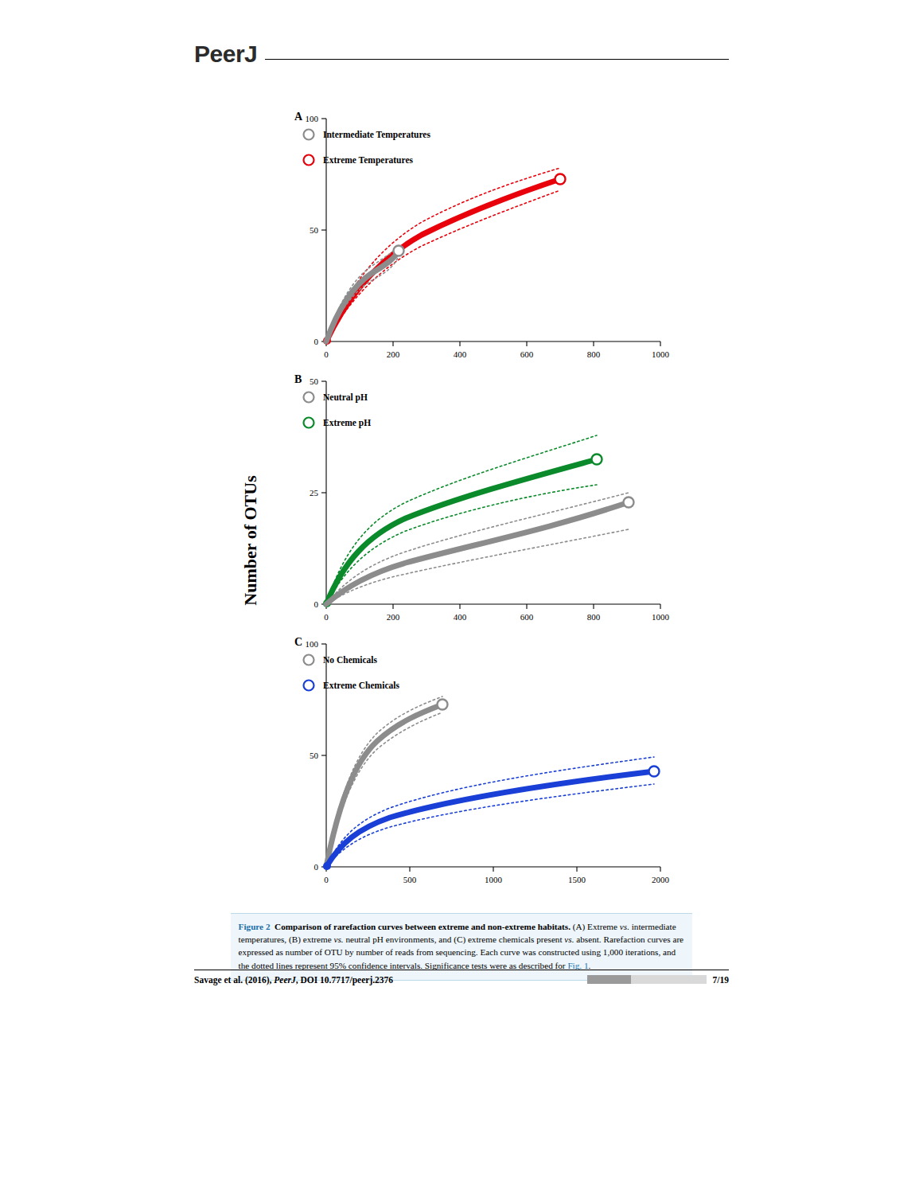PeerJ
Number of OTUs A Intermediate Temperatures Extreme Temperatures 0 50 100 0 200 400 600 800 1000 B Neutral pH Extreme pH 0 25 50 0 200 400 600 800 1000 C No Chemicals Extreme Chemicals 0 50 100 0 500 1000 1500 2000 Reads
Figure 2 Comparison of rarefaction curves between extreme and non-extreme habitats. (A) Extreme vs. intermediate temperatures, (B) extreme vs. neutral pH environments, and (C) extreme chemicals present vs. absent. Rarefaction curves are expressed as number of OTU by number of reads from sequencing. Each curve was constructed using 1,000 iterations, and the dotted lines represent 95% confidence intervals. Significance tests were as described for Fig. 1.
Savage et al. (2016), PeerJ, DOI 10.7717/peerj.2376
7/19